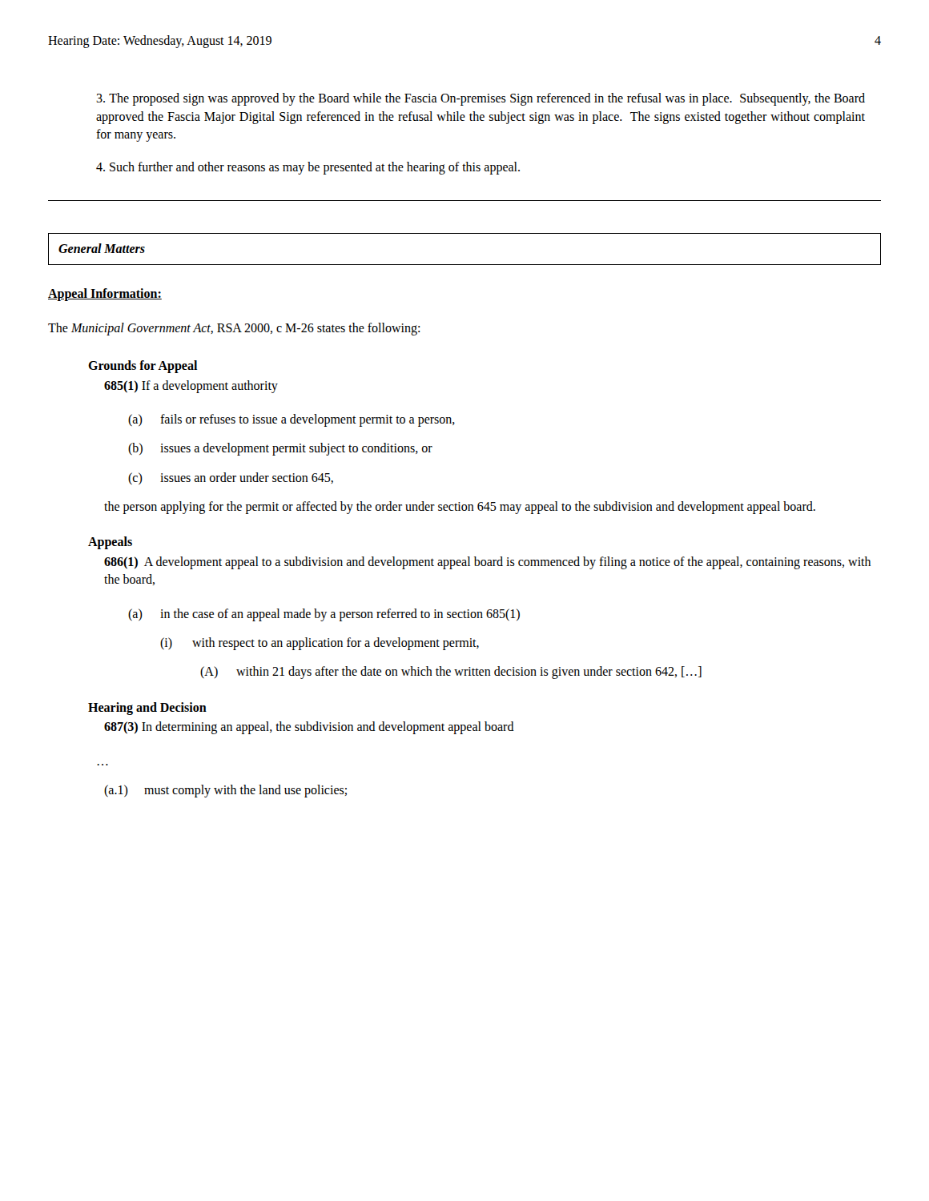Hearing Date: Wednesday, August 14, 2019 4
3. The proposed sign was approved by the Board while the Fascia On-premises Sign referenced in the refusal was in place. Subsequently, the Board approved the Fascia Major Digital Sign referenced in the refusal while the subject sign was in place. The signs existed together without complaint for many years.
4. Such further and other reasons as may be presented at the hearing of this appeal.
General Matters
Appeal Information:
The Municipal Government Act, RSA 2000, c M-26 states the following:
Grounds for Appeal
685(1) If a development authority
(a) fails or refuses to issue a development permit to a person,
(b) issues a development permit subject to conditions, or
(c) issues an order under section 645,
the person applying for the permit or affected by the order under section 645 may appeal to the subdivision and development appeal board.
Appeals
686(1) A development appeal to a subdivision and development appeal board is commenced by filing a notice of the appeal, containing reasons, with the board,
(a) in the case of an appeal made by a person referred to in section 685(1)
(i) with respect to an application for a development permit,
(A) within 21 days after the date on which the written decision is given under section 642, […]
Hearing and Decision
687(3) In determining an appeal, the subdivision and development appeal board
…
(a.1) must comply with the land use policies;